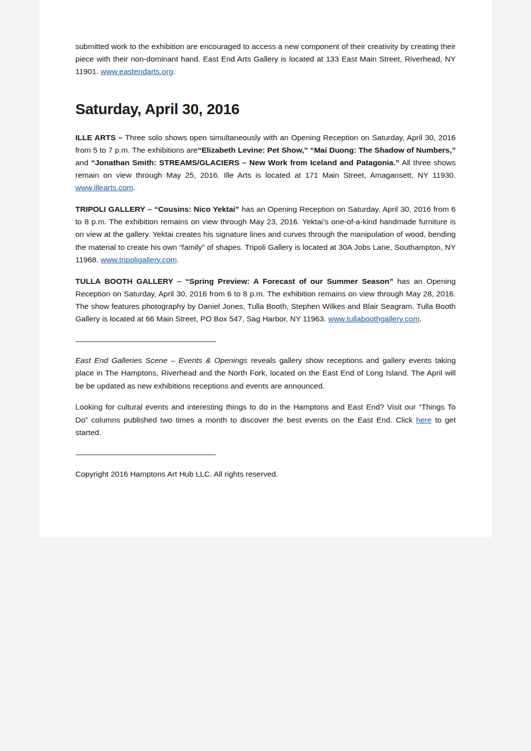submitted work to the exhibition are encouraged to access a new component of their creativity by creating their piece with their non-dominant hand. East End Arts Gallery is located at 133 East Main Street, Riverhead, NY 11901. www.eastendarts.org.
Saturday, April 30, 2016
ILLE ARTS – Three solo shows open simultaneously with an Opening Reception on Saturday, April 30, 2016 from 5 to 7 p.m. The exhibitions are“Elizabeth Levine: Pet Show,” “Mai Duong: The Shadow of Numbers,” and “Jonathan Smith: STREAMS/GLACIERS – New Work from Iceland and Patagonia.” All three shows remain on view through May 25, 2016. Ille Arts is located at 171 Main Street, Amagansett, NY 11930. www.illearts.com.
TRIPOLI GALLERY – “Cousins: Nico Yektai” has an Opening Reception on Saturday, April 30, 2016 from 6 to 8 p.m. The exhibition remains on view through May 23, 2016. Yektai’s one-of-a-kind handmade furniture is on view at the gallery. Yektai creates his signature lines and curves through the manipulation of wood, bending the material to create his own “family” of shapes. Tripoli Gallery is located at 30A Jobs Lane, Southampton, NY 11968. www.tripoligallery.com.
TULLA BOOTH GALLERY – “Spring Preview: A Forecast of our Summer Season” has an Opening Reception on Saturday, April 30, 2016 from 6 to 8 p.m. The exhibition remains on view through May 28, 2016. The show features photography by Daniel Jones, Tulla Booth, Stephen Wilkes and Blair Seagram. Tulla Booth Gallery is located at 66 Main Street, PO Box 547, Sag Harbor, NY 11963. www.tullaboothgallery.com.
East End Galleries Scene – Events & Openings reveals gallery show receptions and gallery events taking place in The Hamptons, Riverhead and the North Fork, located on the East End of Long Island. The April will be be updated as new exhibitions receptions and events are announced.
Looking for cultural events and interesting things to do in the Hamptons and East End? Visit our “Things To Do” columns published two times a month to discover the best events on the East End. Click here to get started.
Copyright 2016 Hamptons Art Hub LLC. All rights reserved.